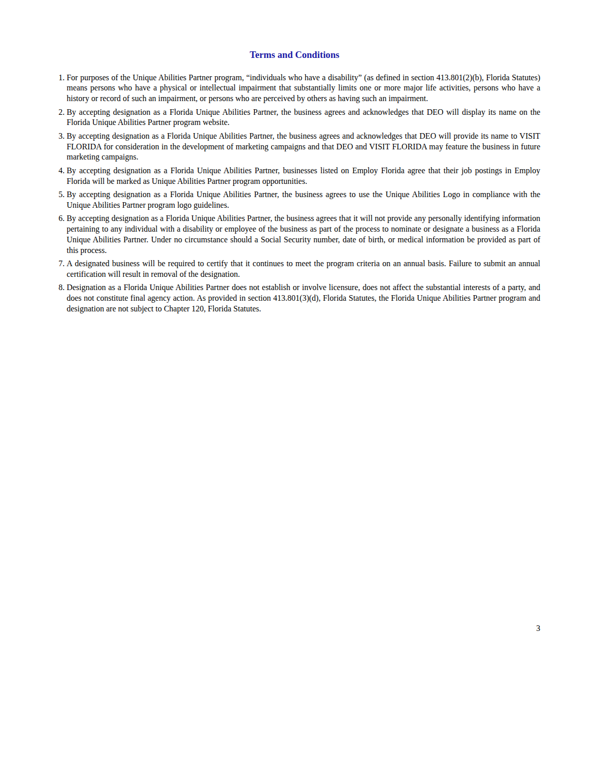Terms and Conditions
For purposes of the Unique Abilities Partner program, “individuals who have a disability” (as defined in section 413.801(2)(b), Florida Statutes) means persons who have a physical or intellectual impairment that substantially limits one or more major life activities, persons who have a history or record of such an impairment, or persons who are perceived by others as having such an impairment.
By accepting designation as a Florida Unique Abilities Partner, the business agrees and acknowledges that DEO will display its name on the Florida Unique Abilities Partner program website.
By accepting designation as a Florida Unique Abilities Partner, the business agrees and acknowledges that DEO will provide its name to VISIT FLORIDA for consideration in the development of marketing campaigns and that DEO and VISIT FLORIDA may feature the business in future marketing campaigns.
By accepting designation as a Florida Unique Abilities Partner, businesses listed on Employ Florida agree that their job postings in Employ Florida will be marked as Unique Abilities Partner program opportunities.
By accepting designation as a Florida Unique Abilities Partner, the business agrees to use the Unique Abilities Logo in compliance with the Unique Abilities Partner program logo guidelines.
By accepting designation as a Florida Unique Abilities Partner, the business agrees that it will not provide any personally identifying information pertaining to any individual with a disability or employee of the business as part of the process to nominate or designate a business as a Florida Unique Abilities Partner. Under no circumstance should a Social Security number, date of birth, or medical information be provided as part of this process.
A designated business will be required to certify that it continues to meet the program criteria on an annual basis. Failure to submit an annual certification will result in removal of the designation.
Designation as a Florida Unique Abilities Partner does not establish or involve licensure, does not affect the substantial interests of a party, and does not constitute final agency action. As provided in section 413.801(3)(d), Florida Statutes, the Florida Unique Abilities Partner program and designation are not subject to Chapter 120, Florida Statutes.
3